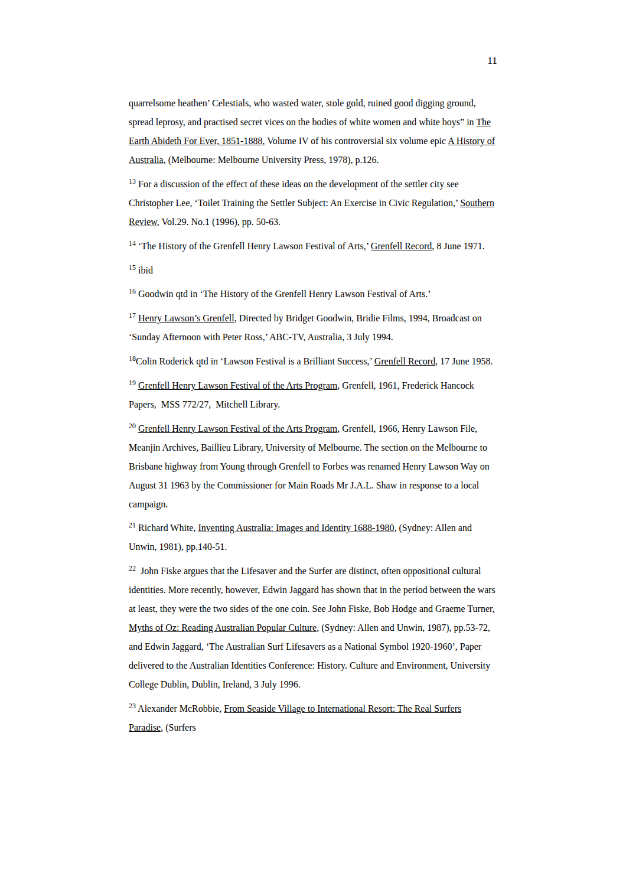11
quarrelsome heathen’ Celestials, who wasted water, stole gold, ruined good digging ground, spread leprosy, and practised secret vices on the bodies of white women and white boys” in The Earth Abideth For Ever, 1851-1888, Volume IV of his controversial six volume epic A History of Australia, (Melbourne: Melbourne University Press, 1978), p.126.
13 For a discussion of the effect of these ideas on the development of the settler city see Christopher Lee, ‘Toilet Training the Settler Subject: An Exercise in Civic Regulation,’ Southern Review, Vol.29. No.1 (1996), pp. 50-63.
14 ‘The History of the Grenfell Henry Lawson Festival of Arts,’ Grenfell Record, 8 June 1971.
15 ibid
16 Goodwin qtd in ‘The History of the Grenfell Henry Lawson Festival of Arts.’
17 Henry Lawson’s Grenfell, Directed by Bridget Goodwin, Bridie Films, 1994, Broadcast on ‘Sunday Afternoon with Peter Ross,’ ABC-TV, Australia, 3 July 1994.
18Colin Roderick qtd in ‘Lawson Festival is a Brilliant Success,’ Grenfell Record, 17 June 1958.
19 Grenfell Henry Lawson Festival of the Arts Program, Grenfell, 1961, Frederick Hancock Papers, MSS 772/27, Mitchell Library.
20 Grenfell Henry Lawson Festival of the Arts Program, Grenfell, 1966, Henry Lawson File, Meanjin Archives, Baillieu Library, University of Melbourne. The section on the Melbourne to Brisbane highway from Young through Grenfell to Forbes was renamed Henry Lawson Way on August 31 1963 by the Commissioner for Main Roads Mr J.A.L. Shaw in response to a local campaign.
21 Richard White, Inventing Australia: Images and Identity 1688-1980, (Sydney: Allen and Unwin, 1981), pp.140-51.
22 John Fiske argues that the Lifesaver and the Surfer are distinct, often oppositional cultural identities. More recently, however, Edwin Jaggard has shown that in the period between the wars at least, they were the two sides of the one coin. See John Fiske, Bob Hodge and Graeme Turner, Myths of Oz: Reading Australian Popular Culture, (Sydney: Allen and Unwin, 1987), pp.53-72, and Edwin Jaggard, ‘The Australian Surf Lifesavers as a National Symbol 1920-1960’, Paper delivered to the Australian Identities Conference: History. Culture and Environment, University College Dublin, Dublin, Ireland, 3 July 1996.
23 Alexander McRobbie, From Seaside Village to International Resort: The Real Surfers Paradise, (Surfers